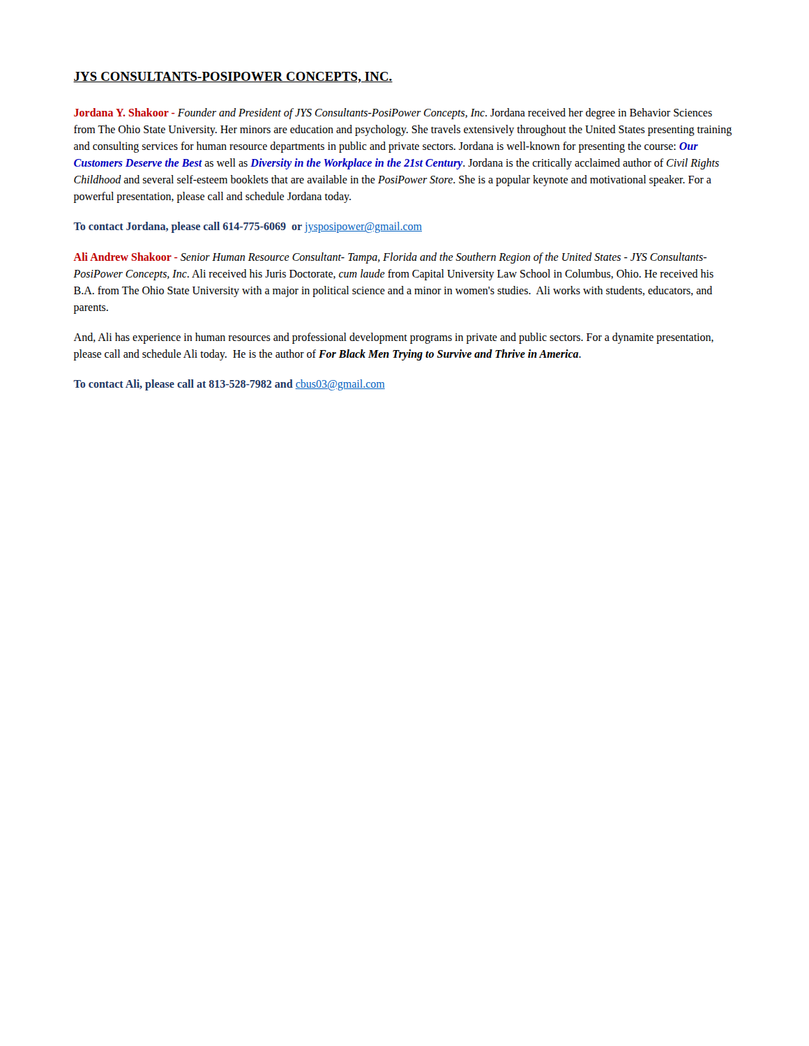JYS CONSULTANTS-POSIPOWER CONCEPTS, INC.
Jordana Y. Shakoor - Founder and President of JYS Consultants-PosiPower Concepts, Inc. Jordana received her degree in Behavior Sciences from The Ohio State University. Her minors are education and psychology. She travels extensively throughout the United States presenting training and consulting services for human resource departments in public and private sectors. Jordana is well-known for presenting the course: Our Customers Deserve the Best as well as Diversity in the Workplace in the 21st Century. Jordana is the critically acclaimed author of Civil Rights Childhood and several self-esteem booklets that are available in the PosiPower Store. She is a popular keynote and motivational speaker. For a powerful presentation, please call and schedule Jordana today.
To contact Jordana, please call 614-775-6069 or jysposipower@gmail.com
Ali Andrew Shakoor - Senior Human Resource Consultant- Tampa, Florida and the Southern Region of the United States - JYS Consultants-PosiPower Concepts, Inc. Ali received his Juris Doctorate, cum laude from Capital University Law School in Columbus, Ohio. He received his B.A. from The Ohio State University with a major in political science and a minor in women's studies. Ali works with students, educators, and parents.
And, Ali has experience in human resources and professional development programs in private and public sectors. For a dynamite presentation, please call and schedule Ali today. He is the author of For Black Men Trying to Survive and Thrive in America.
To contact Ali, please call at 813-528-7982 and cbus03@gmail.com